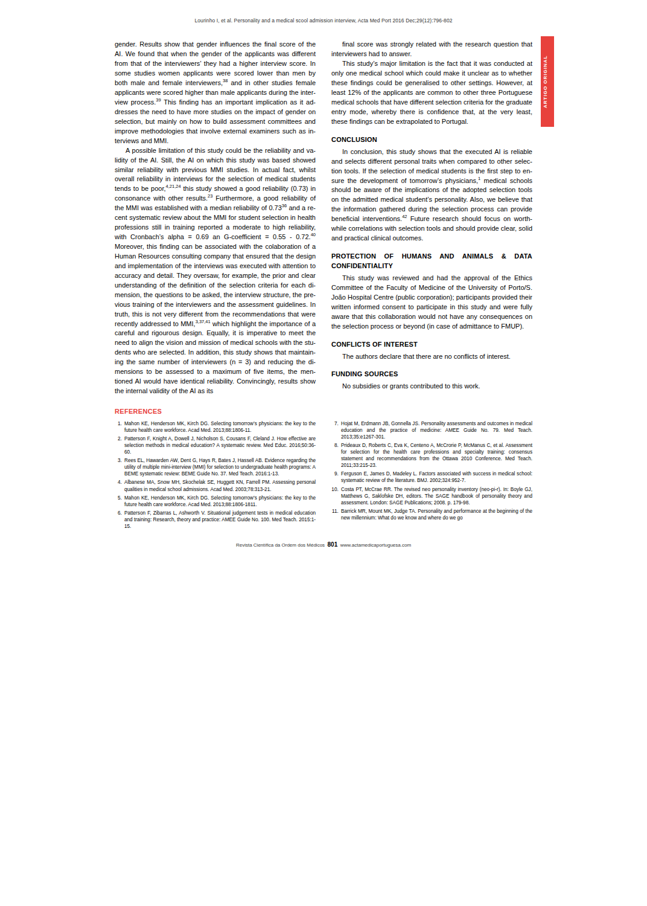ARTIGO ORIGINAL
Lourinho I, et al. Personality and a medical scool admission interview, Acta Med Port 2016 Dec;29(12):796-802
gender. Results show that gender influences the final score of the AI. We found that when the gender of the applicants was different from that of the interviewers’ they had a higher interview score. In some studies women applicants were scored lower than men by both male and female interviewers,38 and in other studies female applicants were scored higher than male applicants during the interview process.39 This finding has an important implication as it addresses the need to have more studies on the impact of gender on selection, but mainly on how to build assessment committees and improve methodologies that involve external examiners such as interviews and MMI.
A possible limitation of this study could be the reliability and validity of the AI. Still, the AI on which this study was based showed similar reliability with previous MMI studies. In actual fact, whilst overall reliability in interviews for the selection of medical students tends to be poor,4,21,24 this study showed a good reliability (0.73) in consonance with other results.23 Furthermore, a good reliability of the MMI was established with a median reliability of 0.7336 and a recent systematic review about the MMI for student selection in health professions still in training reported a moderate to high reliability, with Cronbach’s alpha = 0.69 an G-coefficient = 0.55 - 0.72.40 Moreover, this finding can be associated with the colaboration of a Human Resources consulting company that ensured that the design and implementation of the interviews was executed with attention to accuracy and detail. They oversaw, for example, the prior and clear understanding of the definition of the selection criteria for each dimension, the questions to be asked, the interview structure, the previous training of the interviewers and the assessment guidelines. In truth, this is not very different from the recommendations that were recently addressed to MMI,3,37,41 which highlight the importance of a careful and rigourous design. Equally, it is imperative to meet the need to align the vision and mission of medical schools with the students who are selected. In addition, this study shows that maintaining the same number of interviewers (n = 3) and reducing the dimensions to be assessed to a maximum of five items, the mentioned AI would have identical reliability. Convincingly, results show the internal validity of the AI as its
final score was strongly related with the research question that interviewers had to answer.
This study’s major limitation is the fact that it was conducted at only one medical school which could make it unclear as to whether these findings could be generalised to other settings. However, at least 12% of the applicants are common to other three Portuguese medical schools that have different selection criteria for the graduate entry mode, whereby there is confidence that, at the very least, these findings can be extrapolated to Portugal.
Conclusion
In conclusion, this study shows that the executed AI is reliable and selects different personal traits when compared to other selection tools. If the selection of medical students is the first step to ensure the development of tomorrow’s physicians,1 medical schools should be aware of the implications of the adopted selection tools on the admitted medical student’s personality. Also, we believe that the information gathered during the selection process can provide beneficial interventions.42 Future research should focus on worthwhile correlations with selection tools and should provide clear, solid and practical clinical outcomes.
Protection of humans and animals & data confidentiality
This study was reviewed and had the approval of the Ethics Committee of the Faculty of Medicine of the University of Porto/S. João Hospital Centre (public corporation); participants provided their written informed consent to participate in this study and were fully aware that this collaboration would not have any consequences on the selection process or beyond (in case of admittance to FMUP).
Conflicts of interest
The authors declare that there are no conflicts of interest.
Funding sources
No subsidies or grants contributed to this work.
REFERENCES
Mahon KE, Henderson MK, Kirch DG. Selecting tomorrow’s physicians: the key to the future health care workforce. Acad Med. 2013;88:1806-11.
Patterson F, Knight A, Dowell J, Nicholson S, Cousans F, Cleland J. How effective are selection methods in medical education? A systematic review. Med Educ. 2016;50:36-60.
Rees EL, Hawarden AW, Dent G, Hays R, Bates J, Hassell AB. Evidence regarding the utility of multiple mini-interview (MMI) for selection to undergraduate health programs: A BEME systematic review: BEME Guide No. 37. Med Teach. 2016:1-13.
Albanese MA, Snow MH, Skochelak SE, Huggett KN, Farrell PM. Assessing personal qualities in medical school admissions. Acad Med. 2003;78:313-21.
Mahon KE, Henderson MK, Kirch DG. Selecting tomorrow’s physicians: the key to the future health care workforce. Acad Med. 2013;88:1806-1811.
Patterson F, Zibarras L, Ashworth V. Situational judgement tests in medical education and training: Research, theory and practice: AMEE Guide No. 100. Med Teach. 2015:1-15.
Hojat M, Erdmann JB, Gonnella JS. Personality assessments and outcomes in medical education and the practice of medicine: AMEE Guide No. 79. Med Teach. 2013;35:e1267-301.
Prideaux D, Roberts C, Eva K, Centeno A, McCrorie P, McManus C, et al. Assessment for selection for the health care professions and specialty training: consensus statement and recommendations from the Ottawa 2010 Conference. Med Teach. 2011;33:215-23.
Ferguson E, James D, Madeley L. Factors associated with success in medical school: systematic review of the literature. BMJ. 2002;324:952-7.
Costa PT, McCrae RR. The revised neo personality inventory (neo-pi-r). In: Boyle GJ, Matthews G, Saklofske DH, editors. The SAGE handbook of personality theory and assessment. London: SAGE Publications; 2008. p. 179-98.
Barrick MR, Mount MK, Judge TA. Personality and performance at the beginning of the new millennium: What do we know and where do we go
Revista Científica da Ordem dos Médicos 801 www.actamedicaportuguesa.com